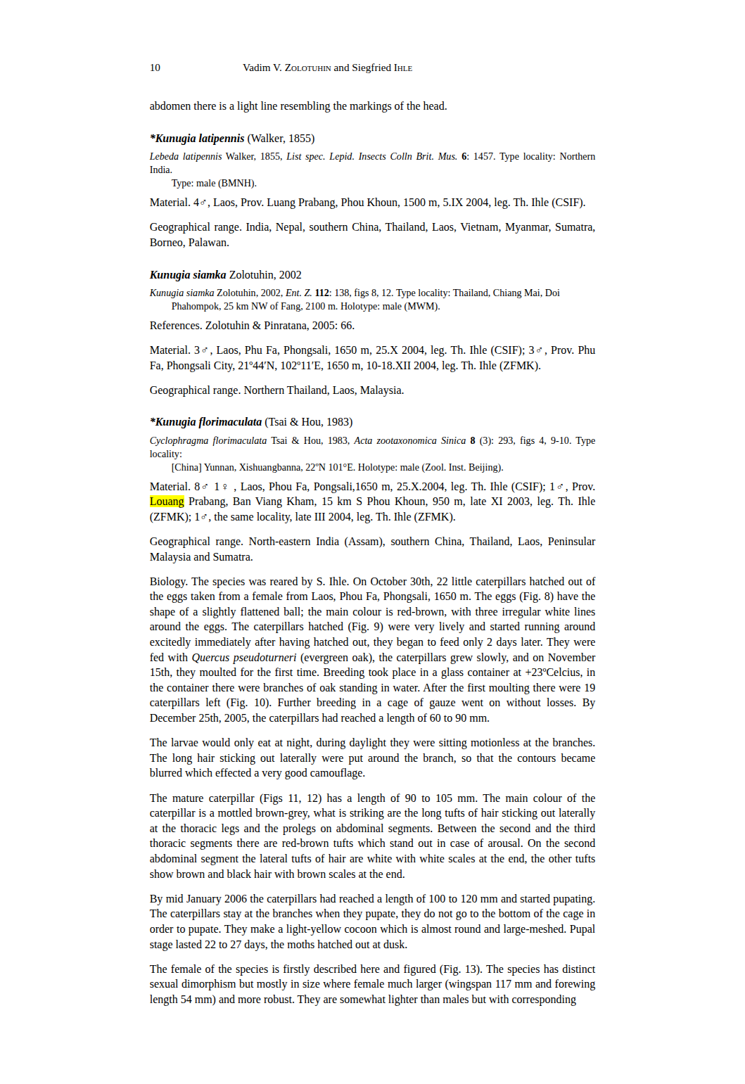10 Vadim V. Zolotuhin and Siegfried Ihle
abdomen there is a light line resembling the markings of the head.
*Kunugia latipennis (Walker, 1855)
Lebeda latipennis Walker, 1855, List spec. Lepid. Insects Colln Brit. Mus. 6: 1457. Type locality: Northern India. Type: male (BMNH).
Material. 4♂, Laos, Prov. Luang Prabang, Phou Khoun, 1500 m, 5.IX 2004, leg. Th. Ihle (CSIF).
Geographical range. India, Nepal, southern China, Thailand, Laos, Vietnam, Myanmar, Sumatra, Borneo, Palawan.
Kunugia siamka Zolotuhin, 2002
Kunugia siamka Zolotuhin, 2002, Ent. Z. 112: 138, figs 8, 12. Type locality: Thailand, Chiang Mai, Doi Phahompok, 25 km NW of Fang, 2100 m. Holotype: male (MWM).
References. Zolotuhin & Pinratana, 2005: 66.
Material. 3♂, Laos, Phu Fa, Phongsali, 1650 m, 25.X 2004, leg. Th. Ihle (CSIF); 3♂, Prov. Phu Fa, Phongsali City, 21º44′N, 102º11′E, 1650 m, 10-18.XII 2004, leg. Th. Ihle (ZFMK).
Geographical range. Northern Thailand, Laos, Malaysia.
*Kunugia florimaculata (Tsai & Hou, 1983)
Cyclophragma florimaculata Tsai & Hou, 1983, Acta zootaxonomica Sinica 8 (3): 293, figs 4, 9-10. Type locality: [China] Yunnan, Xishuangbanna, 22ºN 101°E. Holotype: male (Zool. Inst. Beijing).
Material. 8♂ 1♀ , Laos, Phou Fa, Pongsali,1650 m, 25.X.2004, leg. Th. Ihle (CSIF); 1♂, Prov. Louang Prabang, Ban Viang Kham, 15 km S Phou Khoun, 950 m, late XI 2003, leg. Th. Ihle (ZFMK); 1♂, the same locality, late III 2004, leg. Th. Ihle (ZFMK).
Geographical range. North-eastern India (Assam), southern China, Thailand, Laos, Peninsular Malaysia and Sumatra.
Biology. The species was reared by S. Ihle. On October 30th, 22 little caterpillars hatched out of the eggs taken from a female from Laos, Phou Fa, Phongsali, 1650 m. The eggs (Fig. 8) have the shape of a slightly flattened ball; the main colour is red-brown, with three irregular white lines around the eggs. The caterpillars hatched (Fig. 9) were very lively and started running around excitedly immediately after having hatched out, they began to feed only 2 days later. They were fed with Quercus pseudoturneri (evergreen oak), the caterpillars grew slowly, and on November 15th, they moulted for the first time. Breeding took place in a glass container at +23ºCelcius, in the container there were branches of oak standing in water. After the first moulting there were 19 caterpillars left (Fig. 10). Further breeding in a cage of gauze went on without losses. By December 25th, 2005, the caterpillars had reached a length of 60 to 90 mm.
The larvae would only eat at night, during daylight they were sitting motionless at the branches. The long hair sticking out laterally were put around the branch, so that the contours became blurred which effected a very good camouflage.
The mature caterpillar (Figs 11, 12) has a length of 90 to 105 mm. The main colour of the caterpillar is a mottled brown-grey, what is striking are the long tufts of hair sticking out laterally at the thoracic legs and the prolegs on abdominal segments. Between the second and the third thoracic segments there are red-brown tufts which stand out in case of arousal. On the second abdominal segment the lateral tufts of hair are white with white scales at the end, the other tufts show brown and black hair with brown scales at the end.
By mid January 2006 the caterpillars had reached a length of 100 to 120 mm and started pupating. The caterpillars stay at the branches when they pupate, they do not go to the bottom of the cage in order to pupate. They make a light-yellow cocoon which is almost round and large-meshed. Pupal stage lasted 22 to 27 days, the moths hatched out at dusk.
The female of the species is firstly described here and figured (Fig. 13). The species has distinct sexual dimorphism but mostly in size where female much larger (wingspan 117 mm and forewing length 54 mm) and more robust. They are somewhat lighter than males but with corresponding